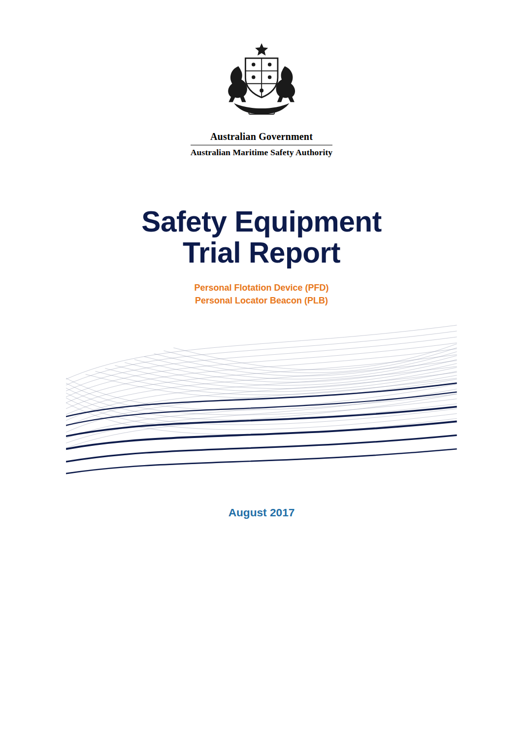AUSTRALIA
Australian Government
Australian Maritime Safety Authority
Safety Equipment
Trial Report
Personal Flotation Device (PFD)
Personal Locator Beacon (PLB)
August 2017